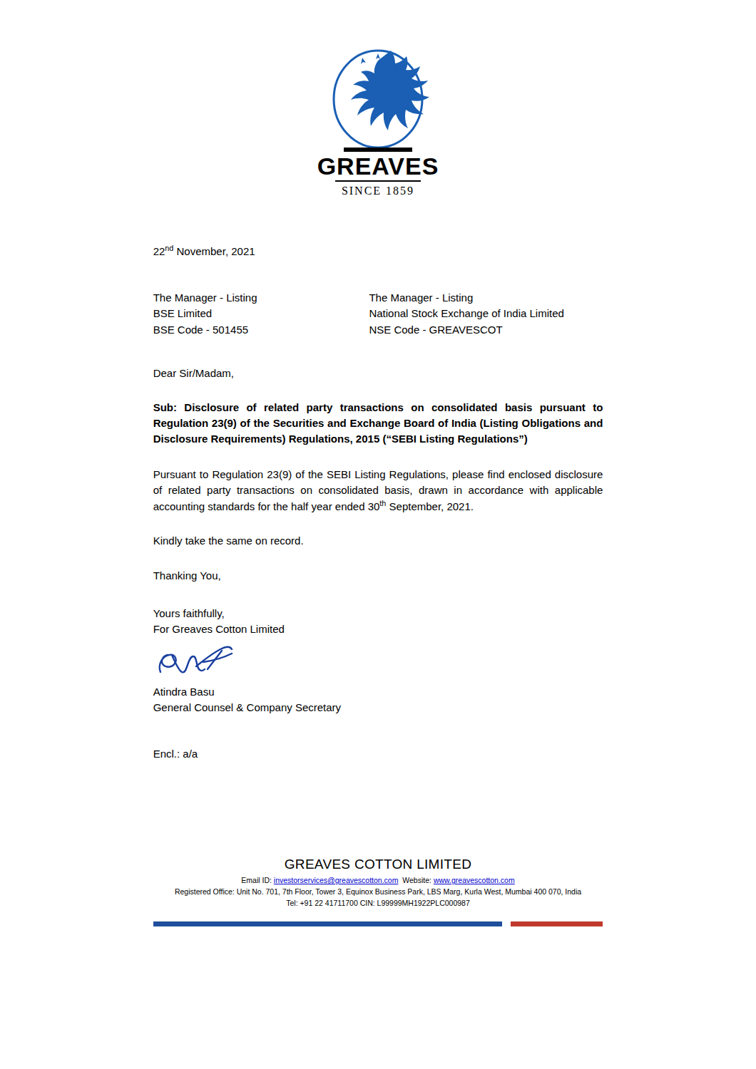GREAVES SINCE 1859
22nd November, 2021
| The Manager - Listing | The Manager - Listing |
| BSE Limited | National Stock Exchange of India Limited |
| BSE Code - 501455 | NSE Code - GREAVESCOT |
Dear Sir/Madam,
Sub: Disclosure of related party transactions on consolidated basis pursuant to Regulation 23(9) of the Securities and Exchange Board of India (Listing Obligations and Disclosure Requirements) Regulations, 2015 (“SEBI Listing Regulations”)
Pursuant to Regulation 23(9) of the SEBI Listing Regulations, please find enclosed disclosure of related party transactions on consolidated basis, drawn in accordance with applicable accounting standards for the half year ended 30th September, 2021.
Kindly take the same on record.
Thanking You,
Yours faithfully,
For Greaves Cotton Limited
Atindra Basu
General Counsel & Company Secretary
Encl.: a/a
GREAVES COTTON LIMITED
Email ID: investorservices@greavescotton.com Website: www.greavescotton.com
Registered Office: Unit No. 701, 7th Floor, Tower 3, Equinox Business Park, LBS Marg, Kurla West, Mumbai 400 070, India
Tel: +91 22 41711700 CIN: L99999MH1922PLC000987